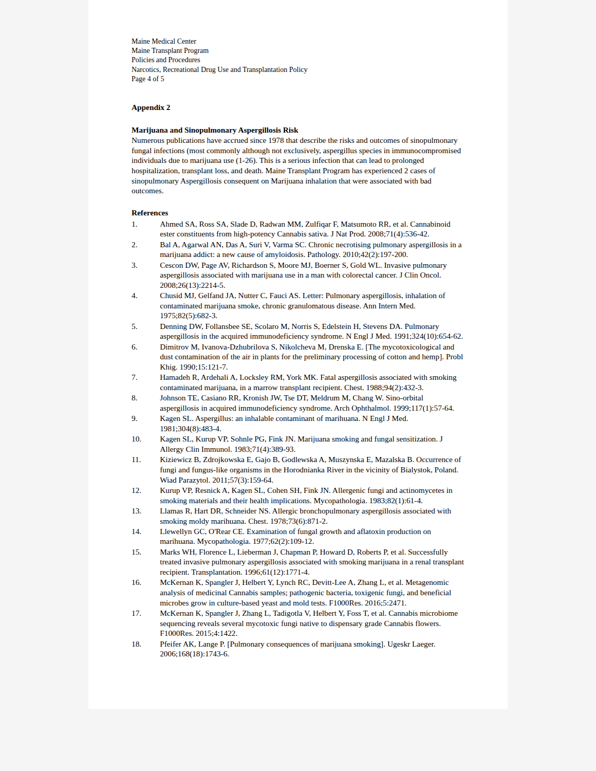Maine Medical Center
Maine Transplant Program
Policies and Procedures
Narcotics, Recreational Drug Use and Transplantation Policy
Page 4 of 5
Appendix 2
Marijuana and Sinopulmonary Aspergillosis Risk
Numerous publications have accrued since 1978 that describe the risks and outcomes of sinopulmonary fungal infections (most commonly although not exclusively, aspergillus species in immunocompromised individuals due to marijuana use (1-26). This is a serious infection that can lead to prolonged hospitalization, transplant loss, and death. Maine Transplant Program has experienced 2 cases of sinopulmonary Aspergillosis consequent on Marijuana inhalation that were associated with bad outcomes.
References
1. Ahmed SA, Ross SA, Slade D, Radwan MM, Zulfiqar F, Matsumoto RR, et al. Cannabinoid ester constituents from high-potency Cannabis sativa. J Nat Prod. 2008;71(4):536-42.
2. Bal A, Agarwal AN, Das A, Suri V, Varma SC. Chronic necrotising pulmonary aspergillosis in a marijuana addict: a new cause of amyloidosis. Pathology. 2010;42(2):197-200.
3. Cescon DW, Page AV, Richardson S, Moore MJ, Boerner S, Gold WL. Invasive pulmonary aspergillosis associated with marijuana use in a man with colorectal cancer. J Clin Oncol. 2008;26(13):2214-5.
4. Chusid MJ, Gelfand JA, Nutter C, Fauci AS. Letter: Pulmonary aspergillosis, inhalation of contaminated marijuana smoke, chronic granulomatous disease. Ann Intern Med. 1975;82(5):682-3.
5. Denning DW, Follansbee SE, Scolaro M, Norris S, Edelstein H, Stevens DA. Pulmonary aspergillosis in the acquired immunodeficiency syndrome. N Engl J Med. 1991;324(10):654-62.
6. Dimitrov M, Ivanova-Dzhubrilova S, Nikolcheva M, Drenska E. [The mycotoxicological and dust contamination of the air in plants for the preliminary processing of cotton and hemp]. Probl Khig. 1990;15:121-7.
7. Hamadeh R, Ardehali A, Locksley RM, York MK. Fatal aspergillosis associated with smoking contaminated marijuana, in a marrow transplant recipient. Chest. 1988;94(2):432-3.
8. Johnson TE, Casiano RR, Kronish JW, Tse DT, Meldrum M, Chang W. Sino-orbital aspergillosis in acquired immunodeficiency syndrome. Arch Ophthalmol. 1999;117(1):57-64.
9. Kagen SL. Aspergillus: an inhalable contaminant of marihuana. N Engl J Med. 1981;304(8):483-4.
10. Kagen SL, Kurup VP, Sohnle PG, Fink JN. Marijuana smoking and fungal sensitization. J Allergy Clin Immunol. 1983;71(4):389-93.
11. Kiziewicz B, Zdrojkowska E, Gajo B, Godlewska A, Muszynska E, Mazalska B. Occurrence of fungi and fungus-like organisms in the Horodnianka River in the vicinity of Bialystok, Poland. Wiad Parazytol. 2011;57(3):159-64.
12. Kurup VP, Resnick A, Kagen SL, Cohen SH, Fink JN. Allergenic fungi and actinomycetes in smoking materials and their health implications. Mycopathologia. 1983;82(1):61-4.
13. Llamas R, Hart DR, Schneider NS. Allergic bronchopulmonary aspergillosis associated with smoking moldy marihuana. Chest. 1978;73(6):871-2.
14. Llewellyn GC, O'Rear CE. Examination of fungal growth and aflatoxin production on marihuana. Mycopathologia. 1977;62(2):109-12.
15. Marks WH, Florence L, Lieberman J, Chapman P, Howard D, Roberts P, et al. Successfully treated invasive pulmonary aspergillosis associated with smoking marijuana in a renal transplant recipient. Transplantation. 1996;61(12):1771-4.
16. McKernan K, Spangler J, Helbert Y, Lynch RC, Devitt-Lee A, Zhang L, et al. Metagenomic analysis of medicinal Cannabis samples; pathogenic bacteria, toxigenic fungi, and beneficial microbes grow in culture-based yeast and mold tests. F1000Res. 2016;5:2471.
17. McKernan K, Spangler J, Zhang L, Tadigotla V, Helbert Y, Foss T, et al. Cannabis microbiome sequencing reveals several mycotoxic fungi native to dispensary grade Cannabis flowers. F1000Res. 2015;4:1422.
18. Pfeifer AK, Lange P. [Pulmonary consequences of marijuana smoking]. Ugeskr Laeger. 2006;168(18):1743-6.